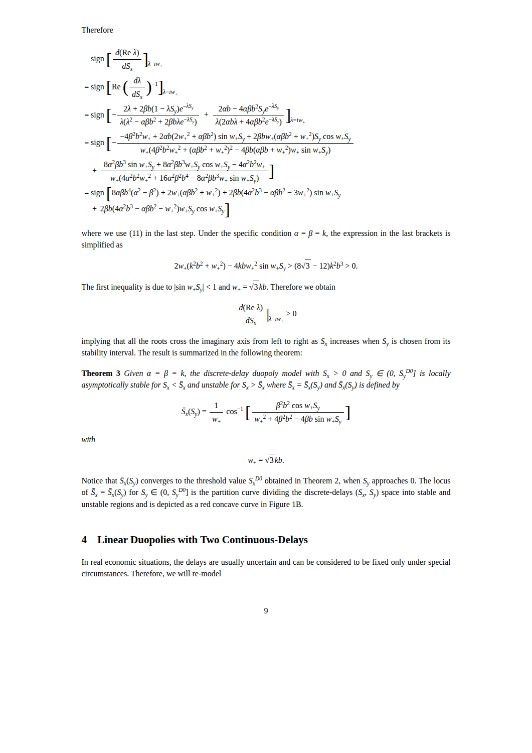Therefore
| | | sign [ d (Re λ ) dS x ] λ = iw + |
| | = | sign [ Re ( dλ dS x ) −1 ] λ = iw + |
| | = | sign [ − 2 λ + 2 βb (1 − λS y ) e − λS y λ ( λ 2 − αβb 2 + 2 βbλe − λS y ) + 2 αb − 4 αβb 2 S y e − λS y λ (2 αbλ + 4 αβb 2 e − λS y ) ] λ = iw + |
| | = | sign [ − −4 β 2 b 2 w + + 2 αb (2 w + 2 + αβb 2 ) sin w + S y + 2 βbw + ( αβb 2 + w + 2 ) S y cos w + S y w + (4 β 2 b 2 w + 2 + ( αβb 2 + w + 2 ) 2 − 4 βb ( αβb + w + 2 ) w + sin w + S y ) |
| | | + 8 α 2 βb 3 sin w + S y + 8 α 2 βb 3 w + S y cos w + S y − 4 α 2 b 2 w + w + (4 α 2 b 2 w + 2 + 16 α 2 β 2 b 4 − 8 α 2 βb 3 w + sin w + S y ) ] |
| | = | sign [ 8 αβb 4 ( α 2 − β 2 ) + 2 w + ( αβb 2 + w + 2 ) + 2 βb (4 α 2 b 3 − αβb 2 − 3 w + 2 ) sin w + S y |
| | | + 2 βb (4 α 2 b 3 − αβb 2 − w + 2 ) w + S y cos w + S y ] |
where we use (11) in the last step. Under the specific condition α = β = k, the expression in the last brackets is simplified as
2w+(k2b2 + w+2) − 4kbw+2 sin w+Sy > (8√3 − 12)k2b3 > 0.
The first inequality is due to |sin w+Sy| < 1 and w+ = √3 kb. Therefore we obtain
d(Re λ) dSx|λ=iw+ > 0
implying that all the roots cross the imaginary axis from left to right as Sx increases when Sy is chosen from its stability interval. The result is summarized in the following theorem:
Theorem 3 Given α = β = k, the discrete-delay duopoly model with Sx > 0 and Sy ∈ (0, SyD0] is locally asymptotically stable for Sx < S̄x and unstable for Sx > S̄x where S̄x = S̄x(Sy) and S̄x(Sy) is defined by
S̄x(Sy) = 1 w+ cos−1 [β2b2 cos w+Sy w+2 + 4β2b2 − 4βb sin w+Sy]
with
w+ = √3 kb.
Notice that S̄x(Sy) converges to the threshold value SxD0 obtained in Theorem 2, when Sy approaches 0. The locus of S̄x = S̄x(Sy) for Sy ∈ (0, SyD0] is the partition curve dividing the discrete-delays (Sx, Sy) space into stable and unstable regions and is depicted as a red concave curve in Figure 1B.
4 Linear Duopolies with Two Continuous-Delays
In real economic situations, the delays are usually uncertain and can be considered to be fixed only under special circumstances. Therefore, we will re-model
9